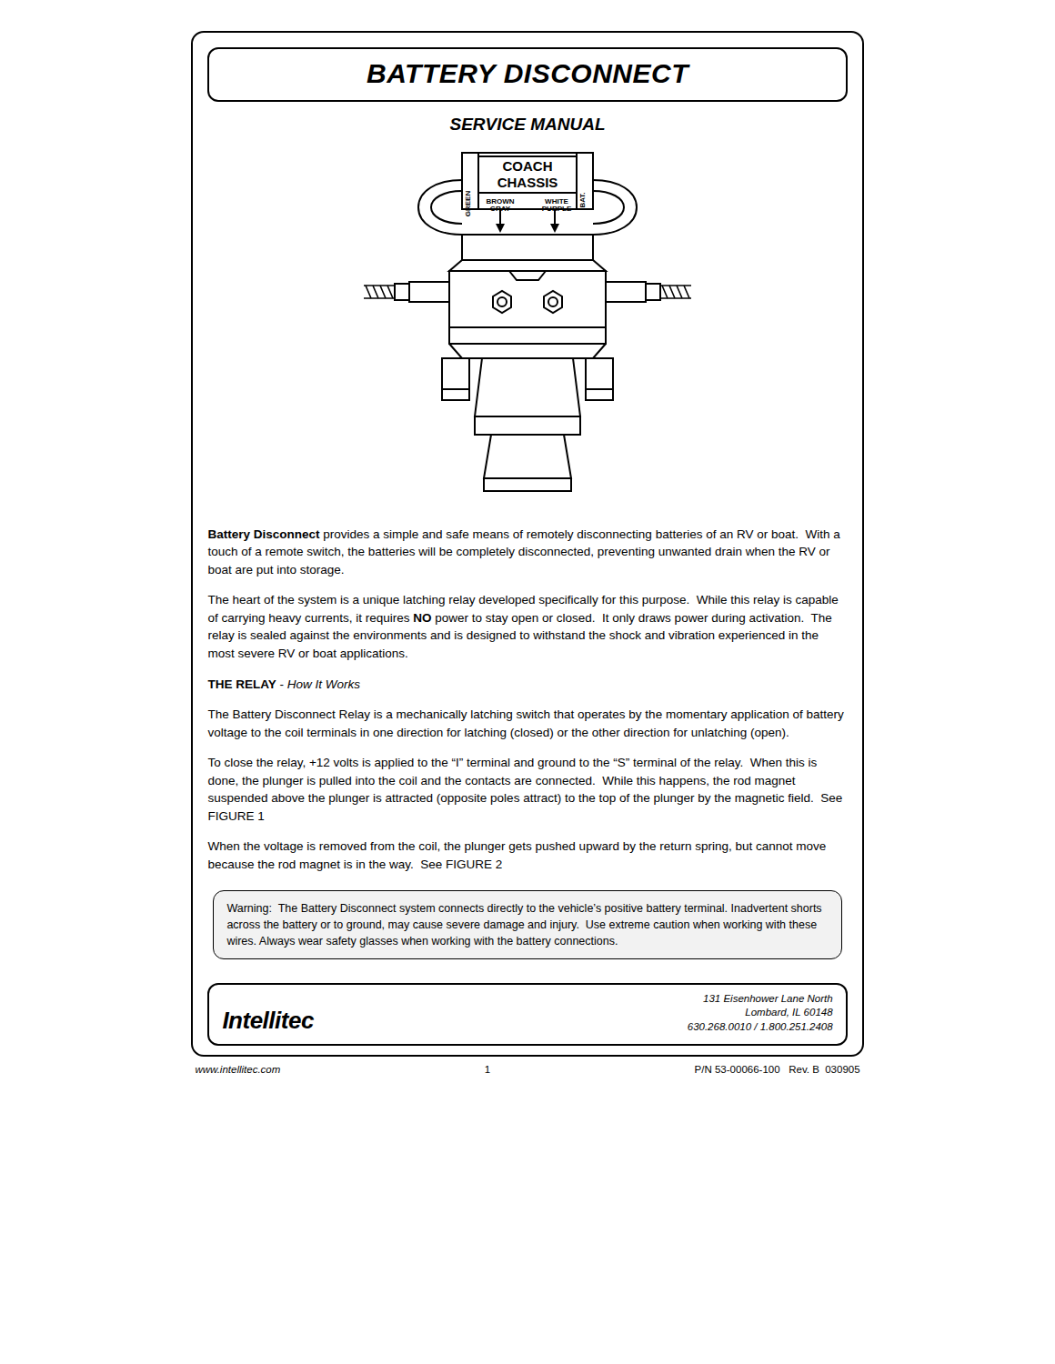BATTERY DISCONNECT
SERVICE MANUAL
COACH CHASSIS BROWN GRAY WHITE PURPLE GREEN BAT.
Battery Disconnect provides a simple and safe means of remotely disconnecting batteries of an RV or boat. With a touch of a remote switch, the batteries will be completely disconnected, preventing unwanted drain when the RV or boat are put into storage.
The heart of the system is a unique latching relay developed specifically for this purpose. While this relay is capable of carrying heavy currents, it requires NO power to stay open or closed. It only draws power during activation. The relay is sealed against the environments and is designed to withstand the shock and vibration experienced in the most severe RV or boat applications.
THE RELAY - How It Works
The Battery Disconnect Relay is a mechanically latching switch that operates by the momentary application of battery voltage to the coil terminals in one direction for latching (closed) or the other direction for unlatching (open).
To close the relay, +12 volts is applied to the “I” terminal and ground to the “S” terminal of the relay. When this is done, the plunger is pulled into the coil and the contacts are connected. While this happens, the rod magnet suspended above the plunger is attracted (opposite poles attract) to the top of the plunger by the magnetic field. See FIGURE 1
When the voltage is removed from the coil, the plunger gets pushed upward by the return spring, but cannot move because the rod magnet is in the way. See FIGURE 2
Warning: The Battery Disconnect system connects directly to the vehicle’s positive battery terminal. Inadvertent shorts across the battery or to ground, may cause severe damage and injury. Use extreme caution when working with these wires. Always wear safety glasses when working with the battery connections.
Intellitec
131 Eisenhower Lane North
Lombard, IL 60148
630.268.0010 / 1.800.251.2408
www.intellitec.com
1
P/N 53-00066-100 Rev. B 030905